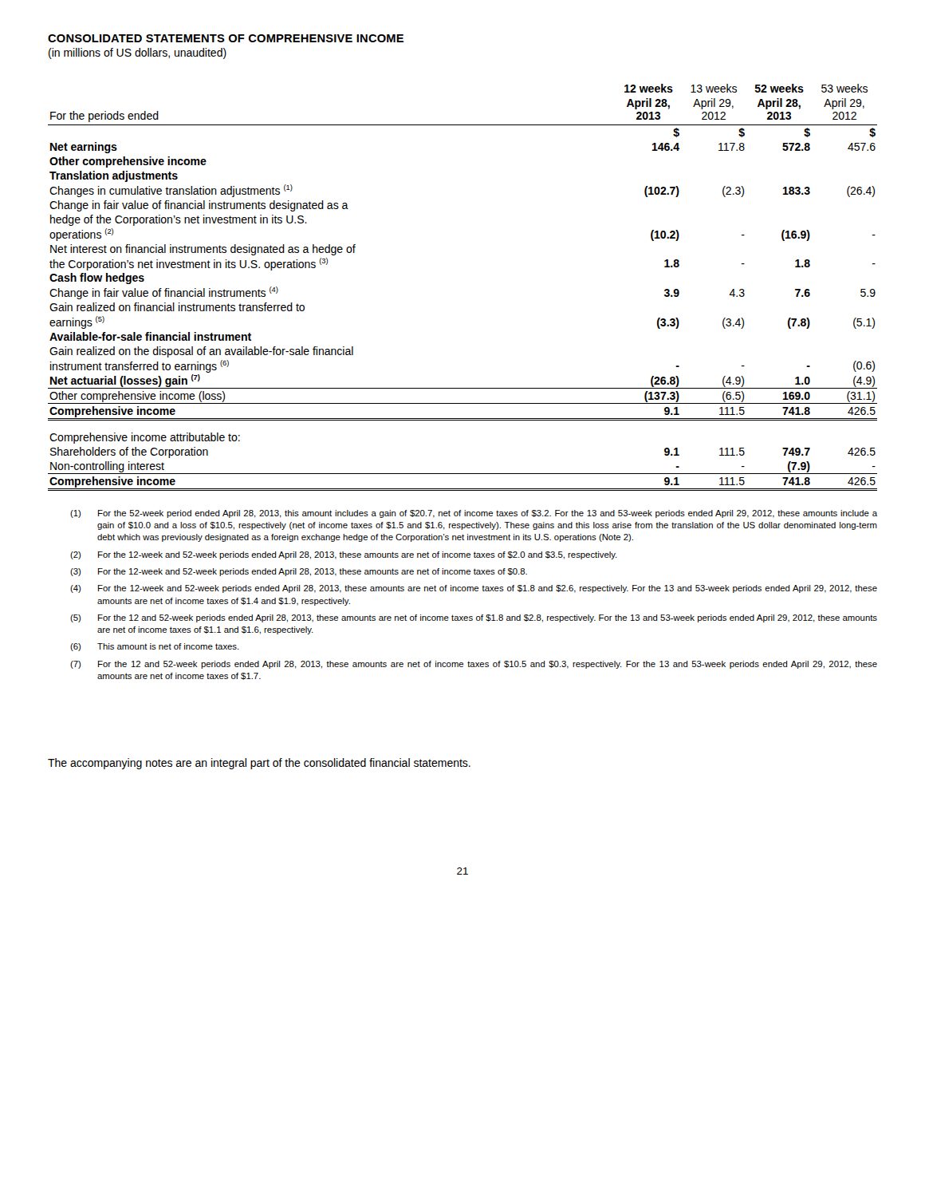CONSOLIDATED STATEMENTS OF COMPREHENSIVE INCOME
(in millions of US dollars, unaudited)
| | 12 weeks | 13 weeks | 52 weeks | 53 weeks |
| For the periods ended | April 28, 2013 | April 29, 2012 | April 28, 2013 | April 29, 2012 |
| | $ | $ | $ | $ |
| Net earnings | 146.4 | 117.8 | 572.8 | 457.6 |
| Other comprehensive income | | | | |
| Translation adjustments | | | | |
| Changes in cumulative translation adjustments (1) | (102.7) | (2.3) | 183.3 | (26.4) |
| Change in fair value of financial instruments designated as a | | | | |
| hedge of the Corporation’s net investment in its U.S. | | | | |
| operations (2) | (10.2) | - | (16.9) | - |
| Net interest on financial instruments designated as a hedge of | | | | |
| the Corporation’s net investment in its U.S. operations (3) | 1.8 | - | 1.8 | - |
| Cash flow hedges | | | | |
| Change in fair value of financial instruments (4) | 3.9 | 4.3 | 7.6 | 5.9 |
| Gain realized on financial instruments transferred to | | | | |
| earnings (5) | (3.3) | (3.4) | (7.8) | (5.1) |
| Available-for-sale financial instrument | | | | |
| Gain realized on the disposal of an available-for-sale financial | | | | |
| instrument transferred to earnings (6) | - | - | - | (0.6) |
| Net actuarial (losses) gain (7) | (26.8) | (4.9) | 1.0 | (4.9) |
| Other comprehensive income (loss) | (137.3) | (6.5) | 169.0 | (31.1) |
| Comprehensive income | 9.1 | 111.5 | 741.8 | 426.5 |
| Comprehensive income attributable to: | | | | |
| Shareholders of the Corporation | 9.1 | 111.5 | 749.7 | 426.5 |
| Non-controlling interest | - | - | (7.9) | - |
| Comprehensive income | 9.1 | 111.5 | 741.8 | 426.5 |
| (1) | For the 52-week period ended April 28, 2013, this amount includes a gain of $20.7, net of income taxes of $3.2. For the 13 and 53-week periods ended April 29, 2012, these amounts include a gain of $10.0 and a loss of $10.5, respectively (net of income taxes of $1.5 and $1.6, respectively). These gains and this loss arise from the translation of the US dollar denominated long-term debt which was previously designated as a foreign exchange hedge of the Corporation’s net investment in its U.S. operations (Note 2). |
| (2) | For the 12-week and 52-week periods ended April 28, 2013, these amounts are net of income taxes of $2.0 and $3.5, respectively. |
| (3) | For the 12-week and 52-week periods ended April 28, 2013, these amounts are net of income taxes of $0.8. |
| (4) | For the 12-week and 52-week periods ended April 28, 2013, these amounts are net of income taxes of $1.8 and $2.6, respectively. For the 13 and 53-week periods ended April 29, 2012, these amounts are net of income taxes of $1.4 and $1.9, respectively. |
| (5) | For the 12 and 52-week periods ended April 28, 2013, these amounts are net of income taxes of $1.8 and $2.8, respectively. For the 13 and 53-week periods ended April 29, 2012, these amounts are net of income taxes of $1.1 and $1.6, respectively. |
| (6) | This amount is net of income taxes. |
| (7) | For the 12 and 52-week periods ended April 28, 2013, these amounts are net of income taxes of $10.5 and $0.3, respectively. For the 13 and 53-week periods ended April 29, 2012, these amounts are net of income taxes of $1.7. |
The accompanying notes are an integral part of the consolidated financial statements.
21